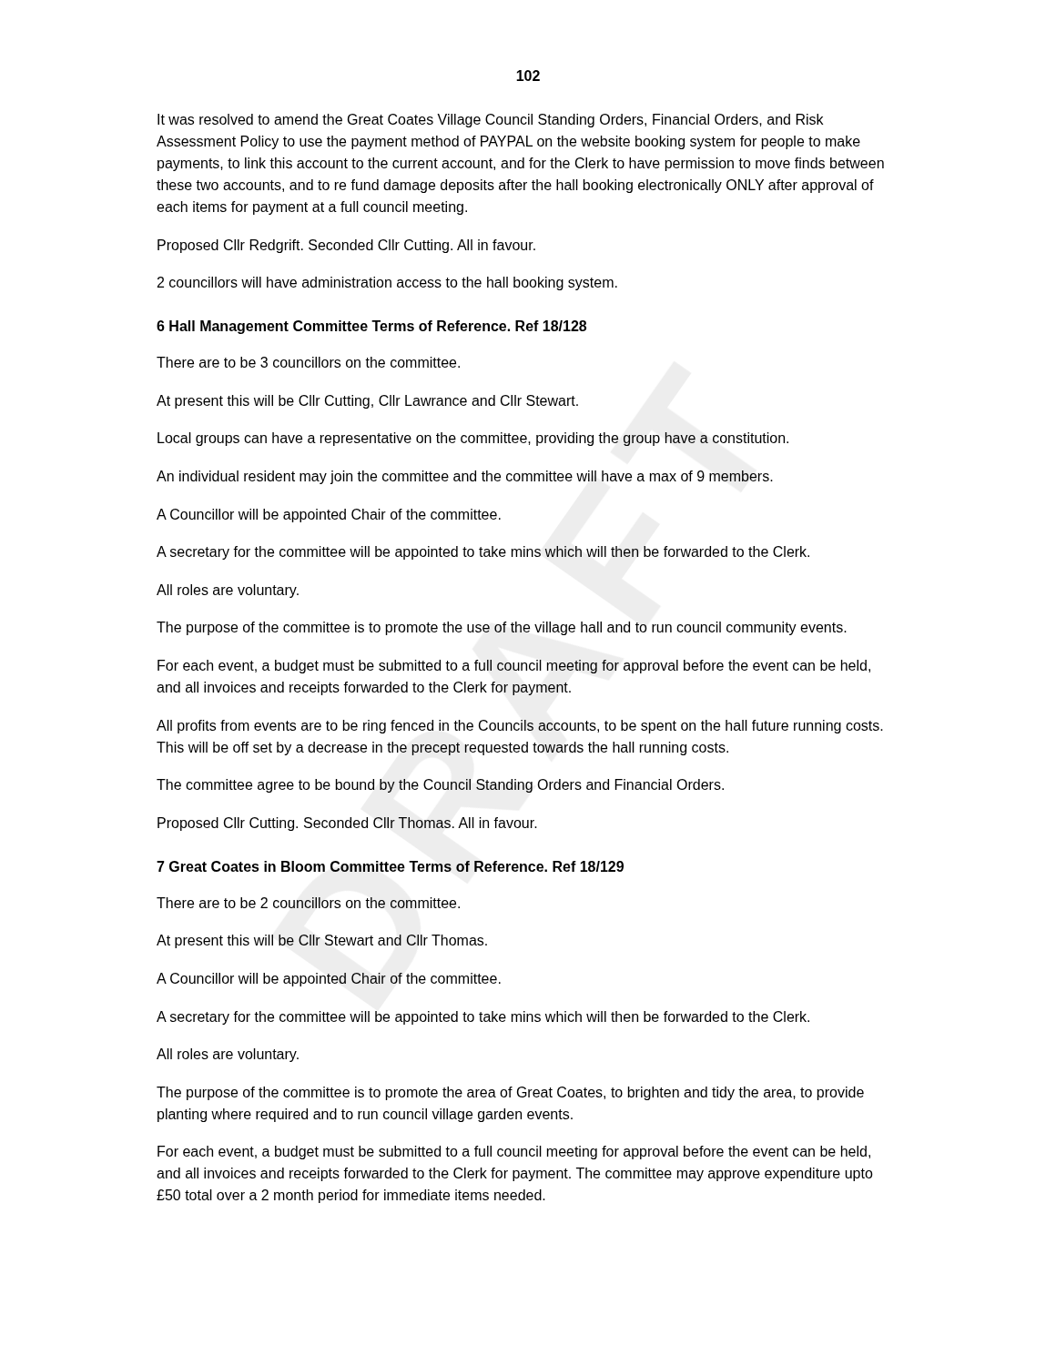DRAFT
102
It was resolved to amend the Great Coates Village Council Standing Orders, Financial Orders, and Risk Assessment Policy to use the payment method of PAYPAL on the website booking system for people to make payments, to link this account to the current account, and for the Clerk to have permission to move finds between these two accounts, and to re fund damage deposits after the hall booking electronically ONLY after approval of each items for payment at a full council meeting.
Proposed Cllr Redgrift. Seconded Cllr Cutting. All in favour.
2 councillors will have administration access to the hall booking system.
6 Hall Management Committee Terms of Reference. Ref 18/128
There are to be 3 councillors on the committee.
At present this will be Cllr Cutting, Cllr Lawrance and Cllr Stewart.
Local groups can have a representative on the committee, providing the group have a constitution.
An individual resident may join the committee and the committee will have a max of 9 members.
A Councillor will be appointed Chair of the committee.
A secretary for the committee will be appointed to take mins which will then be forwarded to the Clerk.
All roles are voluntary.
The purpose of the committee is to promote the use of the village hall and to run council community events.
For each event, a budget must be submitted to a full council meeting for approval before the event can be held, and all invoices and receipts forwarded to the Clerk for payment.
All profits from events are to be ring fenced in the Councils accounts, to be spent on the hall future running costs. This will be off set by a decrease in the precept requested towards the hall running costs.
The committee agree to be bound by the Council Standing Orders and Financial Orders.
Proposed Cllr Cutting. Seconded Cllr Thomas. All in favour.
7 Great Coates in Bloom Committee Terms of Reference. Ref 18/129
There are to be 2 councillors on the committee.
At present this will be Cllr Stewart and Cllr Thomas.
A Councillor will be appointed Chair of the committee.
A secretary for the committee will be appointed to take mins which will then be forwarded to the Clerk.
All roles are voluntary.
The purpose of the committee is to promote the area of Great Coates, to brighten and tidy the area, to provide planting where required and to run council village garden events.
For each event, a budget must be submitted to a full council meeting for approval before the event can be held, and all invoices and receipts forwarded to the Clerk for payment. The committee may approve expenditure upto £50 total over a 2 month period for immediate items needed.